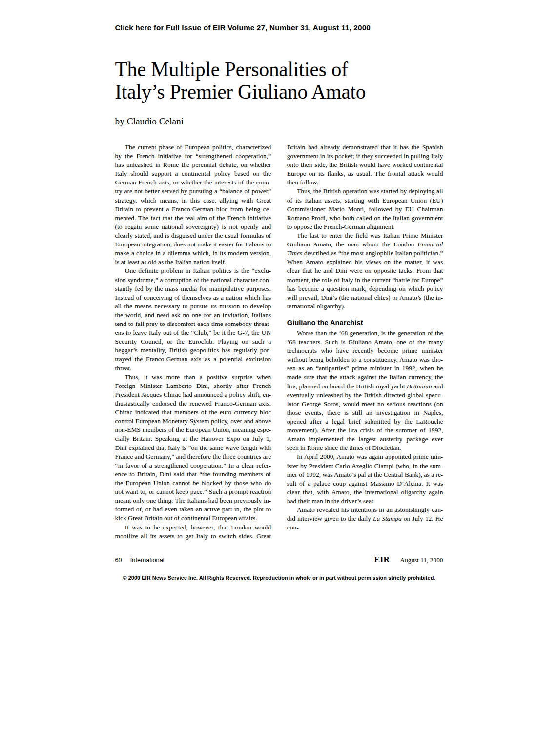Click here for Full Issue of EIR Volume 27, Number 31, August 11, 2000
The Multiple Personalities of
Italy’s Premier Giuliano Amato
by Claudio Celani
The current phase of European politics, characterized by the French initiative for “strengthened cooperation,” has unleashed in Rome the perennial debate, on whether Italy should support a continental policy based on the German-French axis, or whether the interests of the country are not better served by pursuing a “balance of power” strategy, which means, in this case, allying with Great Britain to prevent a Franco-German bloc from being cemented. The fact that the real aim of the French initiative (to regain some national sovereignty) is not openly and clearly stated, and is disguised under the usual formulas of European integration, does not make it easier for Italians to make a choice in a dilemma which, in its modern version, is at least as old as the Italian nation itself.
One definite problem in Italian politics is the “exclusion syndrome,” a corruption of the national character constantly fed by the mass media for manipulative purposes. Instead of conceiving of themselves as a nation which has all the means necessary to pursue its mission to develop the world, and need ask no one for an invitation, Italians tend to fall prey to discomfort each time somebody threatens to leave Italy out of the “Club,” be it the G-7, the UN Security Council, or the Euroclub. Playing on such a beggar’s mentality, British geopolitics has regularly portrayed the Franco-German axis as a potential exclusion threat.
Thus, it was more than a positive surprise when Foreign Minister Lamberto Dini, shortly after French President Jacques Chirac had announced a policy shift, enthusiastically endorsed the renewed Franco-German axis. Chirac indicated that members of the euro currency bloc control European Monetary System policy, over and above non-EMS members of the European Union, meaning especially Britain. Speaking at the Hanover Expo on July 1, Dini explained that Italy is “on the same wave length with France and Germany,” and therefore the three countries are “in favor of a strengthened cooperation.” In a clear reference to Britain, Dini said that “the founding members of the European Union cannot be blocked by those who do not want to, or cannot keep pace.” Such a prompt reaction meant only one thing: The Italians had been previously informed of, or had even taken an active part in, the plot to kick Great Britain out of continental European affairs.
It was to be expected, however, that London would mobilize all its assets to get Italy to switch sides. Great Britain had already demonstrated that it has the Spanish government in its pocket; if they succeeded in pulling Italy onto their side, the British would have worked continental Europe on its flanks, as usual. The frontal attack would then follow.
Thus, the British operation was started by deploying all of its Italian assets, starting with European Union (EU) Commissioner Mario Monti, followed by EU Chairman Romano Prodi, who both called on the Italian government to oppose the French-German alignment.
The last to enter the field was Italian Prime Minister Giuliano Amato, the man whom the London Financial Times described as “the most anglophile Italian politician.” When Amato explained his views on the matter, it was clear that he and Dini were on opposite tacks. From that moment, the role of Italy in the current “battle for Europe” has become a question mark, depending on which policy will prevail, Dini’s (the national elites) or Amato’s (the international oligarchy).
Giuliano the Anarchist
Worse than the ’68 generation, is the generation of the ’68 teachers. Such is Giuliano Amato, one of the many technocrats who have recently become prime minister without being beholden to a constituency. Amato was chosen as an “antiparties” prime minister in 1992, when he made sure that the attack against the Italian currency, the lira, planned on board the British royal yacht Britannia and eventually unleashed by the British-directed global speculator George Soros, would meet no serious reactions (on those events, there is still an investigation in Naples, opened after a legal brief submitted by the LaRouche movement). After the lira crisis of the summer of 1992, Amato implemented the largest austerity package ever seen in Rome since the times of Diocletian.
In April 2000, Amato was again appointed prime minister by President Carlo Azeglio Ciampi (who, in the summer of 1992, was Amato’s pal at the Central Bank), as a result of a palace coup against Massimo D’Alema. It was clear that, with Amato, the international oligarchy again had their man in the driver’s seat.
Amato revealed his intentions in an astonishingly candid interview given to the daily La Stampa on July 12. He con-
60 International
EIRAugust 11, 2000
© 2000 EIR News Service Inc. All Rights Reserved. Reproduction in whole or in part without permission strictly prohibited.